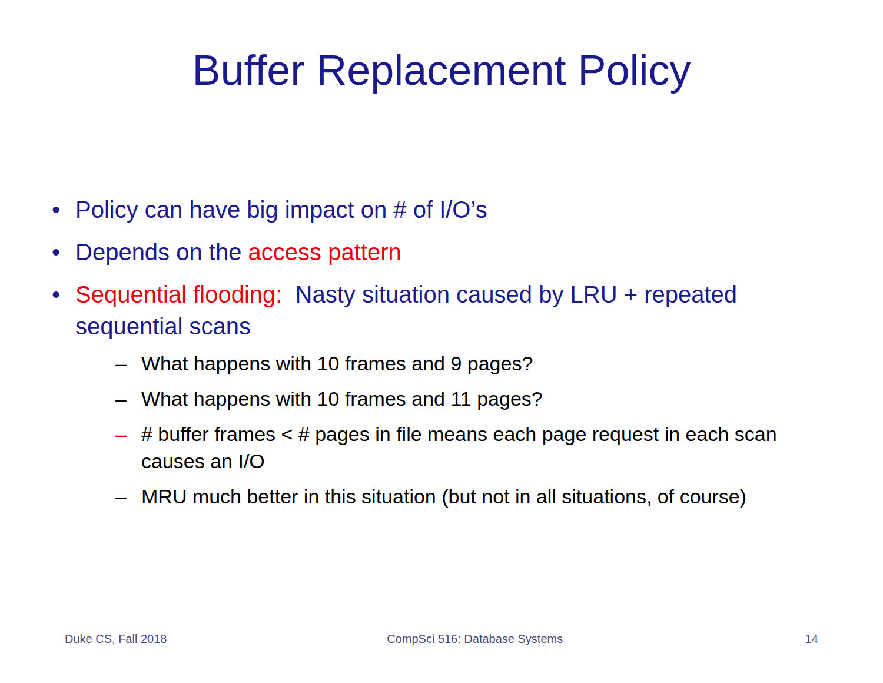Buffer Replacement Policy
Policy can have big impact on # of I/O’s
Depends on the access pattern
Sequential flooding: Nasty situation caused by LRU + repeated sequential scans
What happens with 10 frames and 9 pages?
What happens with 10 frames and 11 pages?
# buffer frames < # pages in file means each page request in each scan causes an I/O
MRU much better in this situation (but not in all situations, of course)
Duke CS, Fall 2018
CompSci 516: Database Systems
14